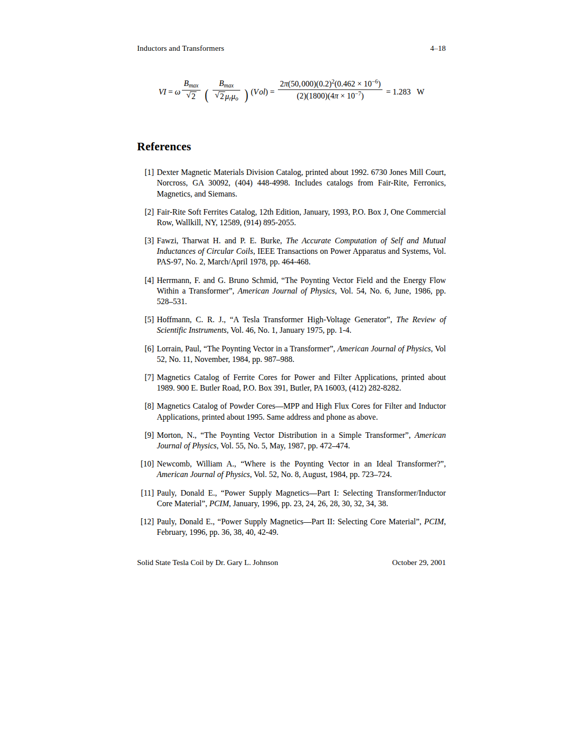Inductors and Transformers 4–18
VI = ωBmax 2 ( Bmax 2 μrμo ) (V ol) = 2π(50, 000)(0.2)2(0.462 × 10−6) (2)(1800)(4π × 10−7) = 1.283 W
References
[1] Dexter Magnetic Materials Division Catalog, printed about 1992. 6730 Jones Mill Court, Norcross, GA 30092, (404) 448-4998. Includes catalogs from Fair-Rite, Ferronics, Magnetics, and Siemans.
[2] Fair-Rite Soft Ferrites Catalog, 12th Edition, January, 1993, P.O. Box J, One Commercial Row, Wallkill, NY, 12589, (914) 895-2055.
[3] Fawzi, Tharwat H. and P. E. Burke, The Accurate Computation of Self and Mutual Inductances of Circular Coils, IEEE Transactions on Power Apparatus and Systems, Vol. PAS-97, No. 2, March/April 1978, pp. 464-468.
[4] Herrmann, F. and G. Bruno Schmid, “The Poynting Vector Field and the Energy Flow Within a Transformer”, American Journal of Physics, Vol. 54, No. 6, June, 1986, pp. 528–531.
[5] Hoffmann, C. R. J., “A Tesla Transformer High-Voltage Generator”, The Review of Scientific Instruments, Vol. 46, No. 1, January 1975, pp. 1-4.
[6] Lorrain, Paul, “The Poynting Vector in a Transformer”, American Journal of Physics, Vol 52, No. 11, November, 1984, pp. 987–988.
[7] Magnetics Catalog of Ferrite Cores for Power and Filter Applications, printed about 1989. 900 E. Butler Road, P.O. Box 391, Butler, PA 16003, (412) 282-8282.
[8] Magnetics Catalog of Powder Cores—MPP and High Flux Cores for Filter and Inductor Applications, printed about 1995. Same address and phone as above.
[9] Morton, N., “The Poynting Vector Distribution in a Simple Transformer”, American Journal of Physics, Vol. 55, No. 5, May, 1987, pp. 472–474.
[10] Newcomb, William A., “Where is the Poynting Vector in an Ideal Transformer?”, American Journal of Physics, Vol. 52, No. 8, August, 1984, pp. 723–724.
[11] Pauly, Donald E., “Power Supply Magnetics—Part I: Selecting Transformer/Inductor Core Material”, PCIM, January, 1996, pp. 23, 24, 26, 28, 30, 32, 34, 38.
[12] Pauly, Donald E., “Power Supply Magnetics—Part II: Selecting Core Material”, PCIM, February, 1996, pp. 36, 38, 40, 42-49.
Solid State Tesla Coil by Dr. Gary L. Johnson October 29, 2001